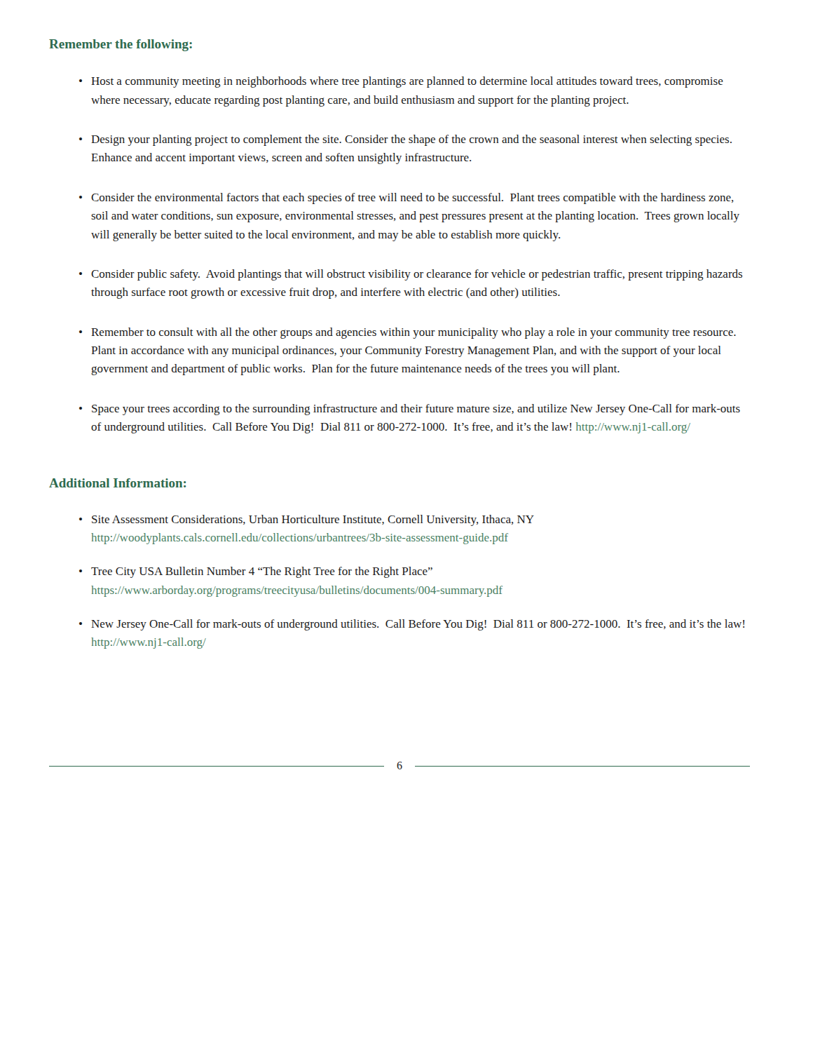Remember the following:
Host a community meeting in neighborhoods where tree plantings are planned to determine local attitudes toward trees, compromise where necessary, educate regarding post planting care, and build enthusiasm and support for the planting project.
Design your planting project to complement the site. Consider the shape of the crown and the seasonal interest when selecting species. Enhance and accent important views, screen and soften unsightly infrastructure.
Consider the environmental factors that each species of tree will need to be successful. Plant trees compatible with the hardiness zone, soil and water conditions, sun exposure, environmental stresses, and pest pressures present at the planting location. Trees grown locally will generally be better suited to the local environment, and may be able to establish more quickly.
Consider public safety. Avoid plantings that will obstruct visibility or clearance for vehicle or pedestrian traffic, present tripping hazards through surface root growth or excessive fruit drop, and interfere with electric (and other) utilities.
Remember to consult with all the other groups and agencies within your municipality who play a role in your community tree resource. Plant in accordance with any municipal ordinances, your Community Forestry Management Plan, and with the support of your local government and department of public works. Plan for the future maintenance needs of the trees you will plant.
Space your trees according to the surrounding infrastructure and their future mature size, and utilize New Jersey One-Call for mark-outs of underground utilities. Call Before You Dig! Dial 811 or 800-272-1000. It’s free, and it’s the law! http://www.nj1-call.org/
Additional Information:
Site Assessment Considerations, Urban Horticulture Institute, Cornell University, Ithaca, NY http://woodyplants.cals.cornell.edu/collections/urbantrees/3b-site-assessment-guide.pdf
Tree City USA Bulletin Number 4 “The Right Tree for the Right Place” https://www.arborday.org/programs/treecityusa/bulletins/documents/004-summary.pdf
New Jersey One-Call for mark-outs of underground utilities. Call Before You Dig! Dial 811 or 800-272-1000. It’s free, and it’s the law! http://www.nj1-call.org/
6